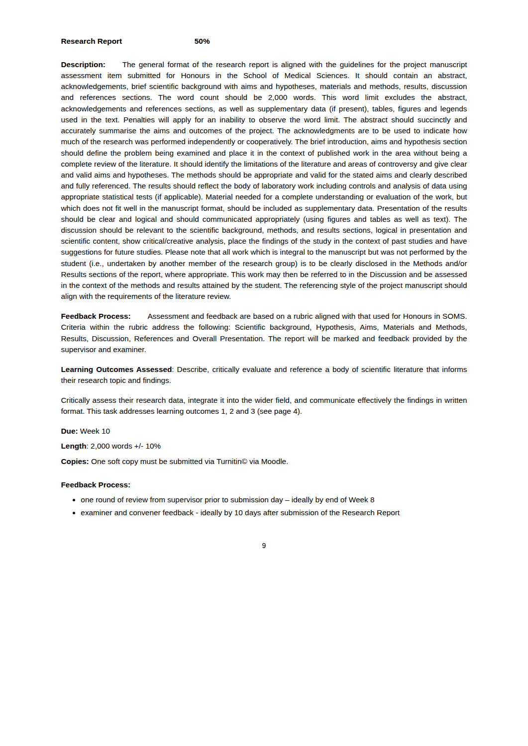Research Report 50%
Description: The general format of the research report is aligned with the guidelines for the project manuscript assessment item submitted for Honours in the School of Medical Sciences. It should contain an abstract, acknowledgements, brief scientific background with aims and hypotheses, materials and methods, results, discussion and references sections. The word count should be 2,000 words. This word limit excludes the abstract, acknowledgements and references sections, as well as supplementary data (if present), tables, figures and legends used in the text. Penalties will apply for an inability to observe the word limit. The abstract should succinctly and accurately summarise the aims and outcomes of the project. The acknowledgments are to be used to indicate how much of the research was performed independently or cooperatively. The brief introduction, aims and hypothesis section should define the problem being examined and place it in the context of published work in the area without being a complete review of the literature. It should identify the limitations of the literature and areas of controversy and give clear and valid aims and hypotheses. The methods should be appropriate and valid for the stated aims and clearly described and fully referenced. The results should reflect the body of laboratory work including controls and analysis of data using appropriate statistical tests (if applicable). Material needed for a complete understanding or evaluation of the work, but which does not fit well in the manuscript format, should be included as supplementary data. Presentation of the results should be clear and logical and should communicated appropriately (using figures and tables as well as text). The discussion should be relevant to the scientific background, methods, and results sections, logical in presentation and scientific content, show critical/creative analysis, place the findings of the study in the context of past studies and have suggestions for future studies. Please note that all work which is integral to the manuscript but was not performed by the student (i.e., undertaken by another member of the research group) is to be clearly disclosed in the Methods and/or Results sections of the report, where appropriate. This work may then be referred to in the Discussion and be assessed in the context of the methods and results attained by the student. The referencing style of the project manuscript should align with the requirements of the literature review.
Feedback Process: Assessment and feedback are based on a rubric aligned with that used for Honours in SOMS. Criteria within the rubric address the following: Scientific background, Hypothesis, Aims, Materials and Methods, Results, Discussion, References and Overall Presentation. The report will be marked and feedback provided by the supervisor and examiner.
Learning Outcomes Assessed: Describe, critically evaluate and reference a body of scientific literature that informs their research topic and findings.
Critically assess their research data, integrate it into the wider field, and communicate effectively the findings in written format. This task addresses learning outcomes 1, 2 and 3 (see page 4).
Due: Week 10
Length: 2,000 words +/- 10%
Copies: One soft copy must be submitted via Turnitin© via Moodle.
Feedback Process:
one round of review from supervisor prior to submission day – ideally by end of Week 8
examiner and convener feedback - ideally by 10 days after submission of the Research Report
9